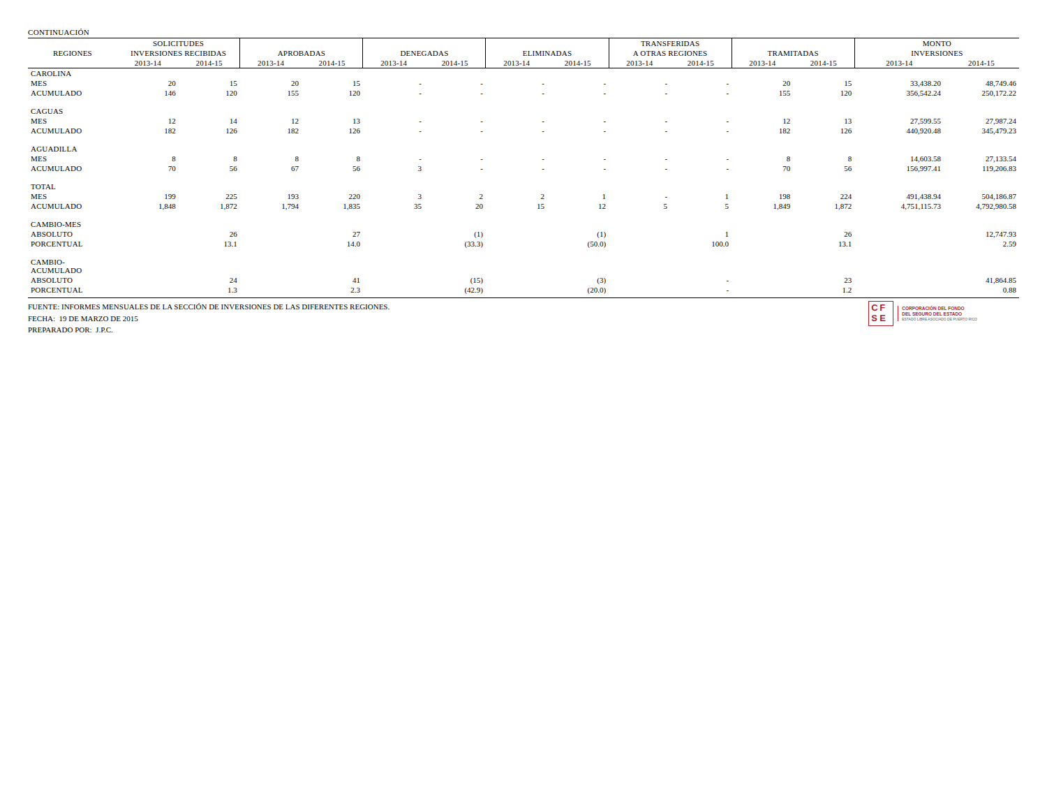CONTINUACIÓN
| | SOLICITUDES | | | | TRANSFERIDAS | | MONTO |
| --- | --- | --- | --- | --- | --- | --- | --- |
| REGIONES | INVERSIONES RECIBIDAS | APROBADAS | DENEGADAS | ELIMINADAS | A OTRAS REGIONES | TRAMITADAS | INVERSIONES |
| | 2013-14 | 2014-15 | 2013-14 | 2014-15 | 2013-14 | 2014-15 | 2013-14 | 2014-15 | 2013-14 | 2014-15 | 2013-14 | 2014-15 | 2013-14 | 2014-15 |
| CAROLINA | |
| MES | 20 | 15 | 20 | 15 | - | - | - | - | - | - | 20 | 15 | 33,438.20 | 48,749.46 |
| ACUMULADO | 146 | 120 | 155 | 120 | - | - | - | - | - | - | 155 | 120 | 356,542.24 | 250,172.22 |
| CAGUAS | |
| MES | 12 | 14 | 12 | 13 | - | - | - | - | - | - | 12 | 13 | 27,599.55 | 27,987.24 |
| ACUMULADO | 182 | 126 | 182 | 126 | - | - | - | - | - | - | 182 | 126 | 440,920.48 | 345,479.23 |
| AGUADILLA | |
| MES | 8 | 8 | 8 | 8 | - | - | - | - | - | - | 8 | 8 | 14,603.58 | 27,133.54 |
| ACUMULADO | 70 | 56 | 67 | 56 | 3 | - | - | - | - | - | 70 | 56 | 156,997.41 | 119,206.83 |
| TOTAL | |
| MES | 199 | 225 | 193 | 220 | 3 | 2 | 2 | 1 | - | 1 | 198 | 224 | 491,438.94 | 504,186.87 |
| ACUMULADO | 1,848 | 1,872 | 1,794 | 1,835 | 35 | 20 | 15 | 12 | 5 | 5 | 1,849 | 1,872 | 4,751,115.73 | 4,792,980.58 |
| CAMBIO-MES | |
| ABSOLUTO | | 26 | | 27 | | (1) | | (1) | | 1 | | 26 | | 12,747.93 |
| PORCENTUAL | | 13.1 | | 14.0 | | (33.3) | | (50.0) | | 100.0 | | 13.1 | | 2.59 |
| CAMBIO-ACUMULADO | |
| ABSOLUTO | | 24 | | 41 | | (15) | | (3) | | - | | 23 | | 41,864.85 |
| PORCENTUAL | | 1.3 | | 2.3 | | (42.9) | | (20.0) | | - | | 1.2 | | 0.88 |
FUENTE: INFORMES MENSUALES DE LA SECCIÓN DE INVERSIONES DE LAS DIFERENTES REGIONES.
FECHA: 19 DE MARZO DE 2015
PREPARADO POR: J.P.C.
C F S E
CORPORACIÓN DEL FONDO
DEL SEGURO DEL ESTADO
ESTADO LIBRE ASOCIADO DE PUERTO RICO